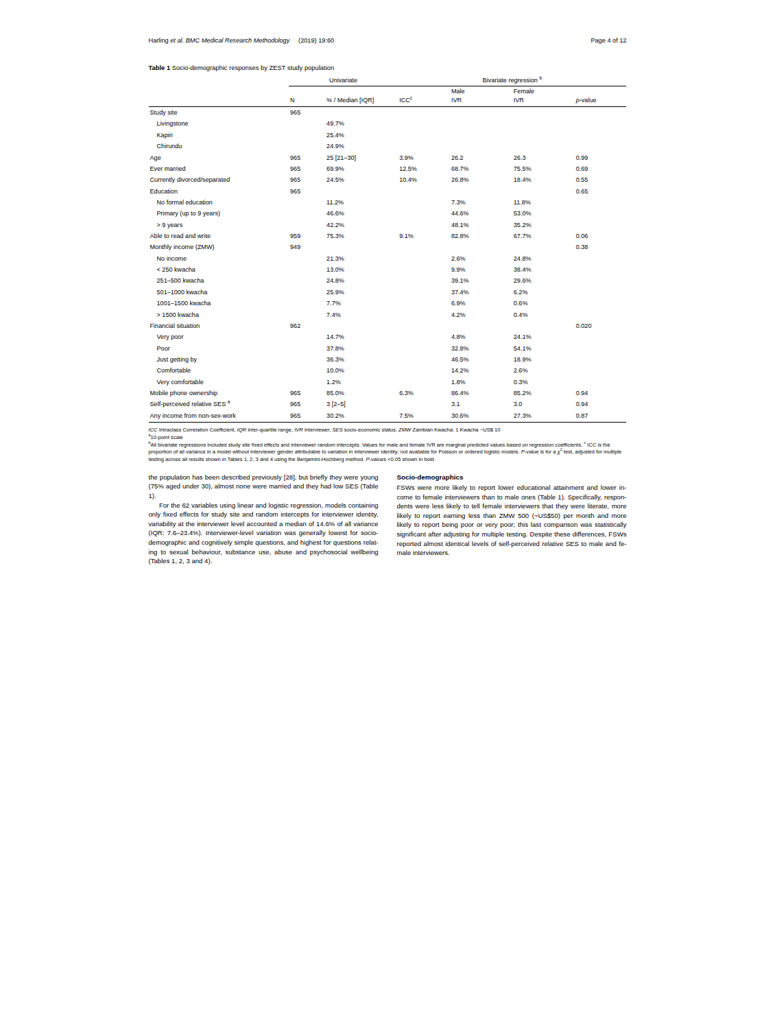Harling et al. BMC Medical Research Methodology (2019) 19:60
Page 4 of 12
Table 1 Socio-demographic responses by ZEST study population
| | Univariate | Bivariate regression b |
| --- | --- | --- |
| | N | % / Median [IQR] | ICC c | Male IVR | Female IVR | p -value |
| Study site | 965 | | | | | |
| Livingstone | | 49.7% | | | | |
| Kapiri | | 25.4% | | | | |
| Chirundu | | 24.9% | | | | |
| Age | 965 | 25 [21–30] | 3.9% | 26.2 | 26.3 | 0.99 |
| Ever married | 965 | 69.9% | 12.5% | 68.7% | 75.5% | 0.69 |
| Currently divorced/separated | 965 | 24.5% | 10.4% | 26.8% | 18.4% | 0.55 |
| Education | 965 | | | | | 0.65 |
| No formal education | | 11.2% | | 7.3% | 11.8% | |
| Primary (up to 9 years) | | 46.6% | | 44.6% | 53.0% | |
| > 9 years | | 42.2% | | 48.1% | 35.2% | |
| Able to read and write | 959 | 75.3% | 9.1% | 82.8% | 67.7% | 0.06 |
| Monthly income (ZMW) | 949 | | | | | 0.38 |
| No income | | 21.3% | | 2.6% | 24.8% | |
| < 250 kwacha | | 13.0% | | 9.9% | 38.4% | |
| 251–500 kwacha | | 24.8% | | 39.1% | 29.6% | |
| 501–1000 kwacha | | 25.9% | | 37.4% | 6.2% | |
| 1001–1500 kwacha | | 7.7% | | 6.9% | 0.6% | |
| > 1500 kwacha | | 7.4% | | 4.2% | 0.4% | |
| Financial situation | 962 | | | | | 0.020 |
| Very poor | | 14.7% | | 4.8% | 24.1% | |
| Poor | | 37.8% | | 32.8% | 54.1% | |
| Just getting by | | 36.3% | | 46.5% | 18.9% | |
| Comfortable | | 10.0% | | 14.2% | 2.6% | |
| Very comfortable | | 1.2% | | 1.8% | 0.3% | |
| Mobile phone ownership | 965 | 85.0% | 6.3% | 86.4% | 85.2% | 0.94 |
| Self-perceived relative SES a | 965 | 3 [2–5] | | 3.1 | 3.0 | 0.94 |
| Any income from non-sex-work | 965 | 30.2% | 7.5% | 30.6% | 27.3% | 0.87 |
ICC Intraclass Correlation Coefficient, IQR inter-quartile range, IVR interviewer, SES socio-economic status, ZMW Zambian Kwacha: 1 Kwacha ~US$ 10
a10-point scale
bAll bivariate regressions included study site fixed effects and interviewer random intercepts. Values for male and female IVR are marginal predicted values based on regression coefficients. c ICC is the proportion of all variance in a model without interviewer gender attributable to variation in interviewer identity; not available for Poisson or ordered logistic models. P-value is for a χ2 test, adjusted for multiple testing across all results shown in Tables 1, 2, 3 and 4 using the Benjamini-Hochberg method. P-values <0.05 shown in bold
the population has been described previously [28], but briefly they were young (75% aged under 30), almost none were married and they had low SES (Table 1).
For the 62 variables using linear and logistic regression, models containing only fixed effects for study site and random intercepts for interviewer identity, variability at the interviewer level accounted a median of 14.6% of all variance (IQR: 7.6–23.4%). Interviewer-level variation was generally lowest for socio-demographic and cognitively simple questions, and highest for questions relating to sexual behaviour, substance use, abuse and psychosocial wellbeing (Tables 1, 2, 3 and 4).
Socio-demographics
FSWs were more likely to report lower educational attainment and lower income to female interviewers than to male ones (Table 1). Specifically, respondents were less likely to tell female interviewers that they were literate, more likely to report earning less than ZMW 500 (~US$50) per month and more likely to report being poor or very poor; this last comparison was statistically significant after adjusting for multiple testing. Despite these differences, FSWs reported almost identical levels of self-perceived relative SES to male and female interviewers.